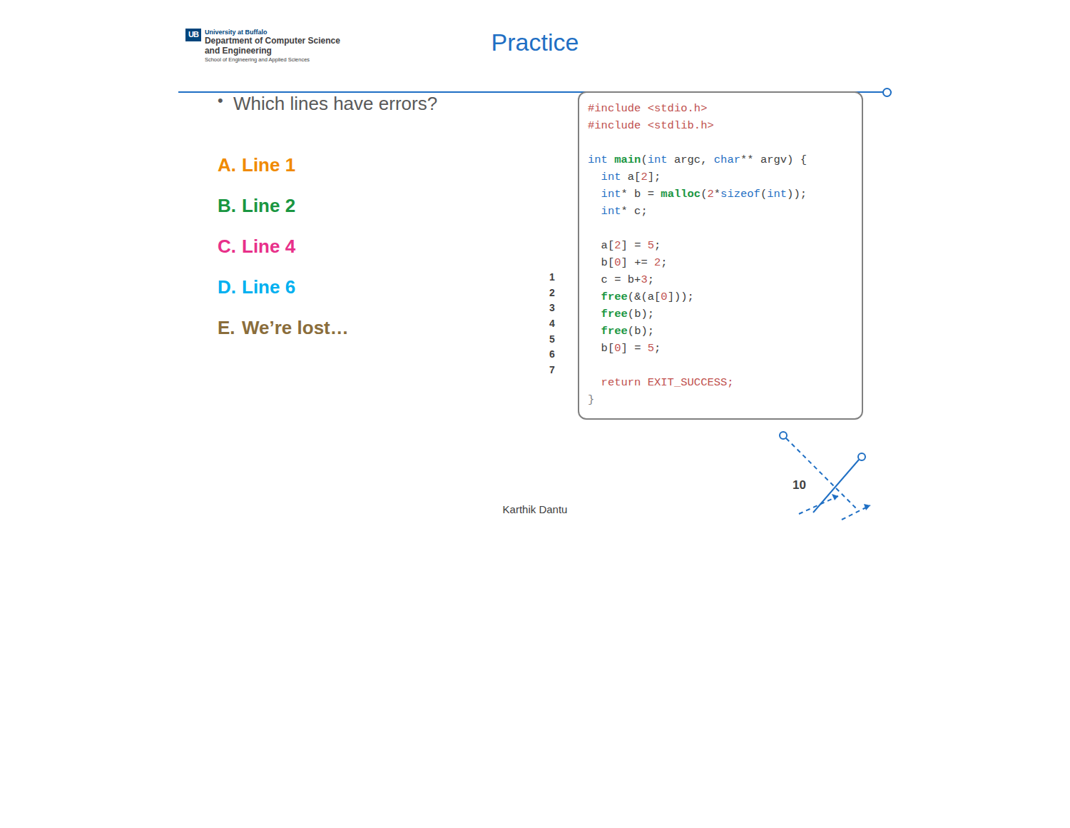UB
University at Buffalo
Department of Computer Science
and Engineering
School of Engineering and Applied Sciences
Practice
Which lines have errors?
A. Line 1
B. Line 2
C. Line 4
D. Line 6
E. We’re lost…
1
2
3
4
5
6
7
#include <stdio.h>
#include <stdlib.h>

int main(int argc, char** argv) {
  int a[2];
  int* b = malloc(2*sizeof(int));
  int* c;

  a[2] = 5;
  b[0] += 2;
  c = b+3;
  free(&(a[0]));
  free(b);
  free(b);
  b[0] = 5;

  return EXIT_SUCCESS;
}
Karthik Dantu
10